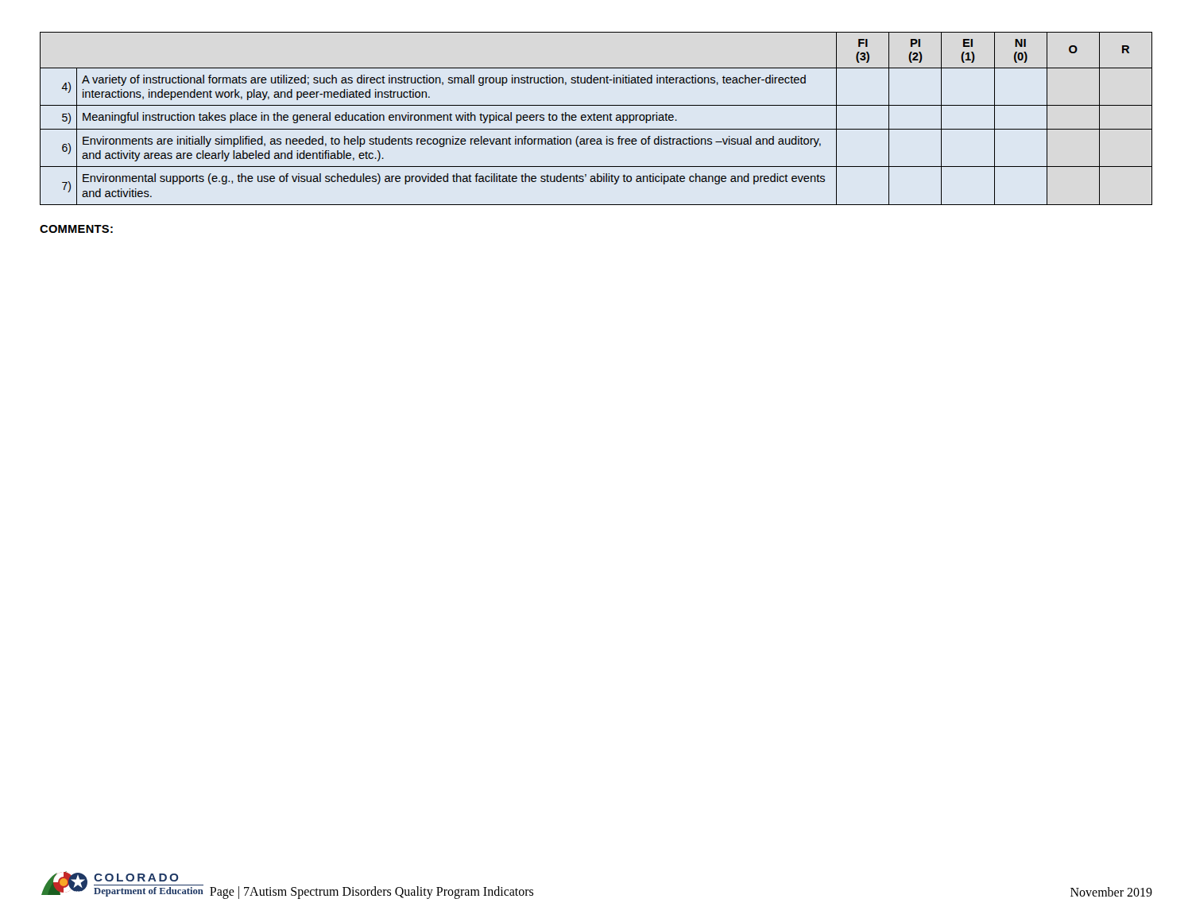| | FI (3) | PI (2) | EI (1) | NI (0) | O | R |
| --- | --- | --- | --- | --- | --- | --- |
| 4) | A variety of instructional formats are utilized; such as direct instruction, small group instruction, student-initiated interactions, teacher-directed interactions, independent work, play, and peer-mediated instruction. | | | | | | |
| 5) | Meaningful instruction takes place in the general education environment with typical peers to the extent appropriate. | | | | | | |
| 6) | Environments are initially simplified, as needed, to help students recognize relevant information (area is free of distractions –visual and auditory, and activity areas are clearly labeled and identifiable, etc.). | | | | | | |
| 7) | Environmental supports (e.g., the use of visual schedules) are provided that facilitate the students’ ability to anticipate change and predict events and activities. | | | | | | |
COMMENTS:
CDE
COLORADO
Department of Education
Page | 7Autism Spectrum Disorders Quality Program Indicators
November 2019